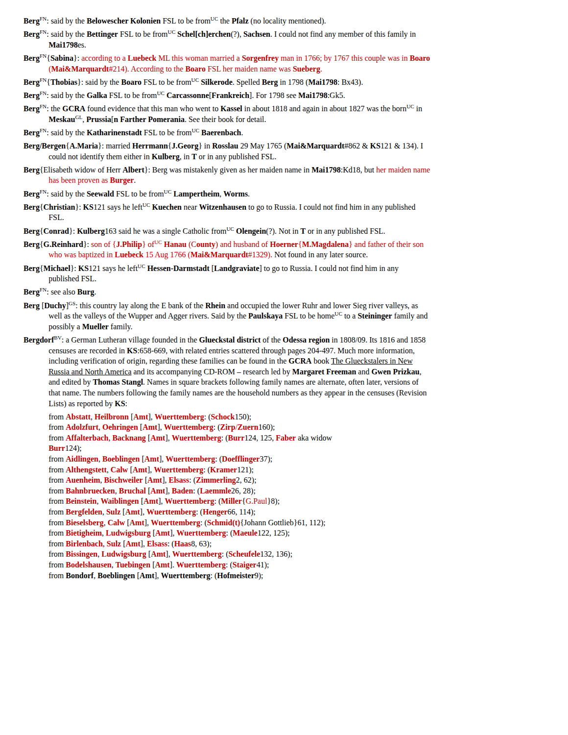BergFN: said by the Belowescher Kolonien FSL to be fromUC the Pfalz (no locality mentioned).
BergFN: said by the Bettinger FSL to be fromUC Schel[ch]erchen(?), Sachsen. I could not find any member of this family in Mai1798es.
BergFN{Sabina}: according to a Luebeck ML this woman married a Sorgenfrey man in 1766; by 1767 this couple was in Boaro (Mai&Marquardt#214). According to the Boaro FSL her maiden name was Sueberg.
BergFN{Thobias}: said by the Boaro FSL to be fromUC Silkerode. Spelled Berg in 1798 (Mai1798: Bx43).
BergFN: said by the Galka FSL to be fromUC Carcassonne[Frankreich]. For 1798 see Mai1798:Gk5.
BergFN: the GCRA found evidence that this man who went to Kassel in about 1818 and again in about 1827 was the bornUC in MeskauGL, Prussia[n Farther Pomerania. See their book for detail.
BergFN: said by the Katharinenstadt FSL to be fromUC Baerenbach.
Berg/Bergen{A.Maria}: married Herrmann{J.Georg} in Rosslau 29 May 1765 (Mai&Marquardt#862 & KS121 & 134). I could not identify them either in Kulberg, in T or in any published FSL.
Berg{Elisabeth widow of Herr Albert}: Berg was mistakenly given as her maiden name in Mai1798:Kd18, but her maiden name has been proven as Burger.
BergFN: said by the Seewald FSL to be fromUC Lampertheim, Worms.
Berg{Christian}: KS121 says he leftUC Kuechen near Witzenhausen to go to Russia. I could not find him in any published FSL.
Berg{Conrad}: Kulberg163 said he was a single Catholic fromUC Olengein(?). Not in T or in any published FSL.
Berg{G.Reinhard}: son of {J.Philip} ofUC Hanau (County) and husband of Hoerner{M.Magdalena} and father of their son who was baptized in Luebeck 15 Aug 1766 (Mai&Marquardt#1329). Not found in any later source.
Berg{Michael}: KS121 says he leftUC Hessen-Darmstadt [Landgraviate] to go to Russia. I could not find him in any published FSL.
BergFN: see also Burg.
Berg [Duchy]GS: this country lay along the E bank of the Rhein and occupied the lower Ruhr and lower Sieg river valleys, as well as the valleys of the Wupper and Agger rivers. Said by the Paulskaya FSL to be homeUC to a Steininger family and possibly a Mueller family.
BergdorfBV: a German Lutheran village founded in the Glueckstal district of the Odessa region in 1808/09. Its 1816 and 1858 censuses are recorded in KS:658-669, with related entries scattered through pages 204-497. Much more information, including verification of origin, regarding these families can be found in the GCRA book The Glueckstalers in New Russia and North America and its accompanying CD-ROM – research led by Margaret Freeman and Gwen Prizkau, and edited by Thomas Stangl. Names in square brackets following family names are alternate, often later, versions of that name. The numbers following the family names are the household numbers as they appear in the censuses (Revision Lists) as reported by KS:
from Abstatt, Heilbronn [Amt], Wuerttemberg: (Schock150);
from Adolzfurt, Oehringen [Amt], Wuerttemberg: (Zirp/Zuern160);
from Affalterbach, Backnang [Amt], Wuerttemberg: (Burr124, 125, Faber aka widow
Burr124);
from Aidlingen, Boeblingen [Amt], Wuerttemberg: (Doefflinger37);
from Althengstett, Calw [Amt], Wuerttemberg: (Kramer121);
from Auenheim, Bischweiler [Amt], Elsass: (Zimmerling2, 62);
from Bahnbruecken, Bruchal [Amt], Baden: (Laemmle26, 28);
from Beinstein, Waiblingen [Amt], Wuerttemberg: (Miller{G.Paul}8);
from Bergfelden, Sulz [Amt], Wuerttemberg: (Henger66, 114);
from Bieselsberg, Calw [Amt], Wuerttemberg: (Schmid(t){Johann Gottlieb}61, 112);
from Bietigheim, Ludwigsburg [Amt], Wuerttemberg: (Maeule122, 125);
from Birlenbach, Sulz [Amt], Elsass: (Haas8, 63);
from Bissingen, Ludwigsburg [Amt], Wuerttemberg: (Scheufele132, 136);
from Bodelshausen, Tuebingen [Amt]. Wuerttemberg: (Staiger41);
from Bondorf, Boeblingen [Amt], Wuerttemberg: (Hofmeister9);